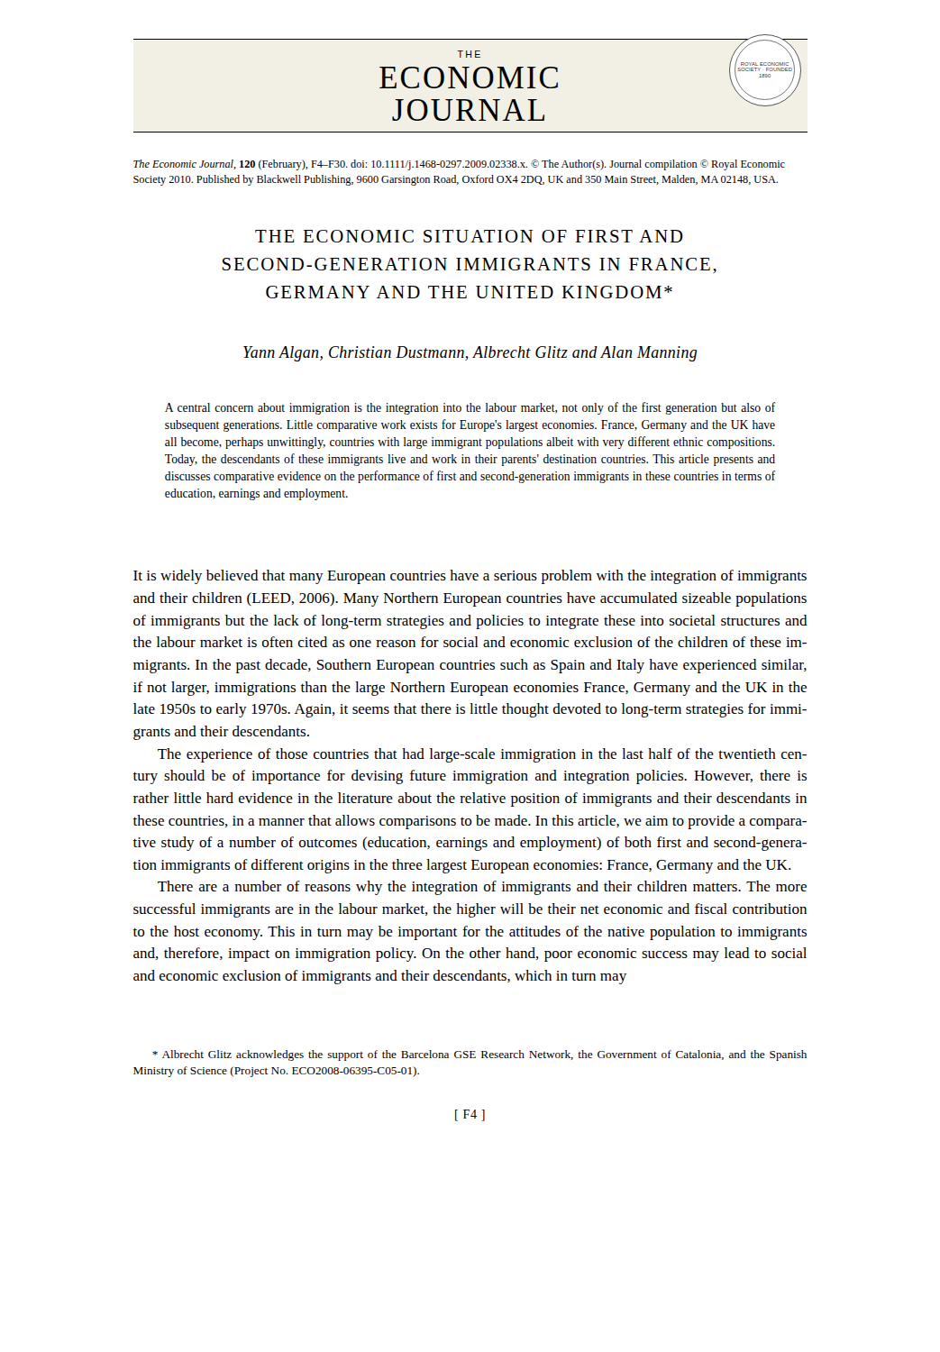ROYAL ECONOMIC SOCIETY · FOUNDED 1890
The
ECONOMIC
JOURNAL
The Economic Journal, 120 (February), F4–F30. doi: 10.1111/j.1468-0297.2009.02338.x. © The Author(s). Journal compilation © Royal Economic Society 2010. Published by Blackwell Publishing, 9600 Garsington Road, Oxford OX4 2DQ, UK and 350 Main Street, Malden, MA 02148, USA.
The Economic Situation of First and
Second-Generation Immigrants in France,
Germany and the United Kingdom*
Yann Algan, Christian Dustmann, Albrecht Glitz and Alan Manning
A central concern about immigration is the integration into the labour market, not only of the first generation but also of subsequent generations. Little comparative work exists for Europe's largest economies. France, Germany and the UK have all become, perhaps unwittingly, countries with large immigrant populations albeit with very different ethnic compositions. Today, the descendants of these immigrants live and work in their parents' destination countries. This article presents and discusses comparative evidence on the performance of first and second-generation immigrants in these countries in terms of education, earnings and employment.
It is widely believed that many European countries have a serious problem with the integration of immigrants and their children (LEED, 2006). Many Northern European countries have accumulated sizeable populations of immigrants but the lack of long-term strategies and policies to integrate these into societal structures and the labour market is often cited as one reason for social and economic exclusion of the children of these immigrants. In the past decade, Southern European countries such as Spain and Italy have experienced similar, if not larger, immigrations than the large Northern European economies France, Germany and the UK in the late 1950s to early 1970s. Again, it seems that there is little thought devoted to long-term strategies for immigrants and their descendants.
The experience of those countries that had large-scale immigration in the last half of the twentieth century should be of importance for devising future immigration and integration policies. However, there is rather little hard evidence in the literature about the relative position of immigrants and their descendants in these countries, in a manner that allows comparisons to be made. In this article, we aim to provide a comparative study of a number of outcomes (education, earnings and employment) of both first and second-generation immigrants of different origins in the three largest European economies: France, Germany and the UK.
There are a number of reasons why the integration of immigrants and their children matters. The more successful immigrants are in the labour market, the higher will be their net economic and fiscal contribution to the host economy. This in turn may be important for the attitudes of the native population to immigrants and, therefore, impact on immigration policy. On the other hand, poor economic success may lead to social and economic exclusion of immigrants and their descendants, which in turn may
* Albrecht Glitz acknowledges the support of the Barcelona GSE Research Network, the Government of Catalonia, and the Spanish Ministry of Science (Project No. ECO2008-06395-C05-01).
[ F4 ]